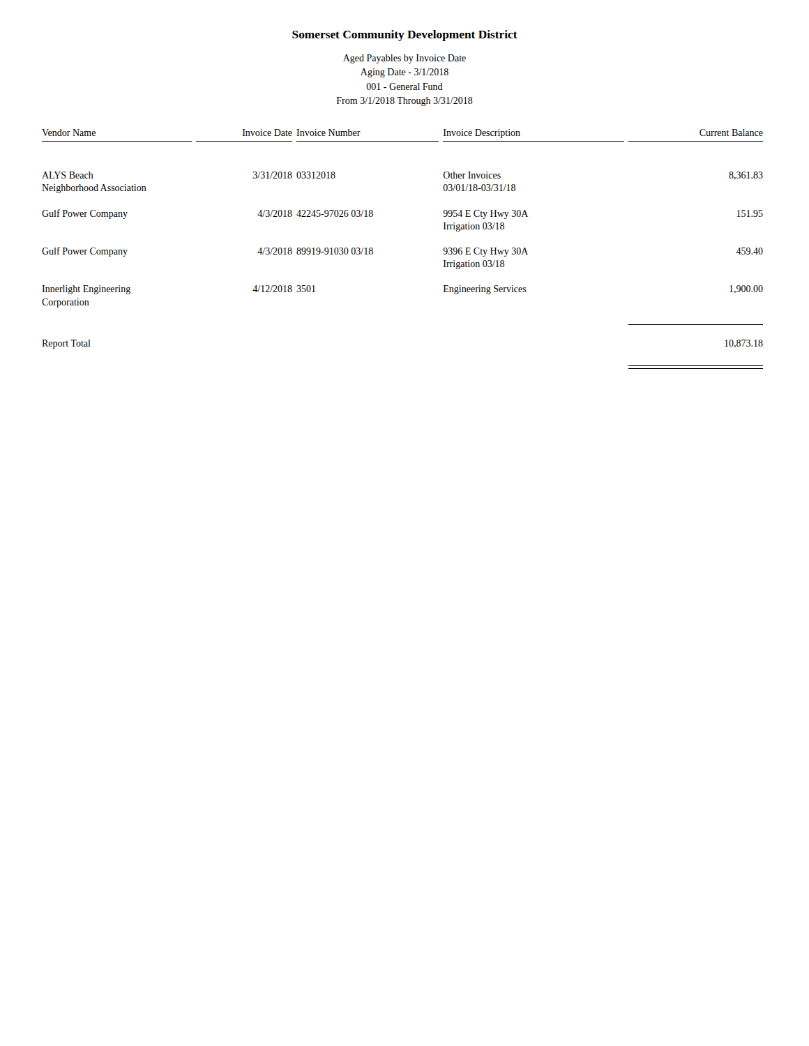Somerset Community Development District
Aged Payables by Invoice Date
Aging Date - 3/1/2018
001 - General Fund
From 3/1/2018 Through 3/31/2018
| Vendor Name | Invoice Date | Invoice Number | Invoice Description | Current Balance |
| --- | --- | --- | --- | --- |
| ALYS Beach Neighborhood Association | 3/31/2018 | 03312018 | Other Invoices 03/01/18-03/31/18 | 8,361.83 |
| Gulf Power Company | 4/3/2018 | 42245-97026 03/18 | 9954 E Cty Hwy 30A Irrigation 03/18 | 151.95 |
| Gulf Power Company | 4/3/2018 | 89919-91030 03/18 | 9396 E Cty Hwy 30A Irrigation 03/18 | 459.40 |
| Innerlight Engineering Corporation | 4/12/2018 | 3501 | Engineering Services | 1,900.00 |
| Report Total | | | | 10,873.18 |